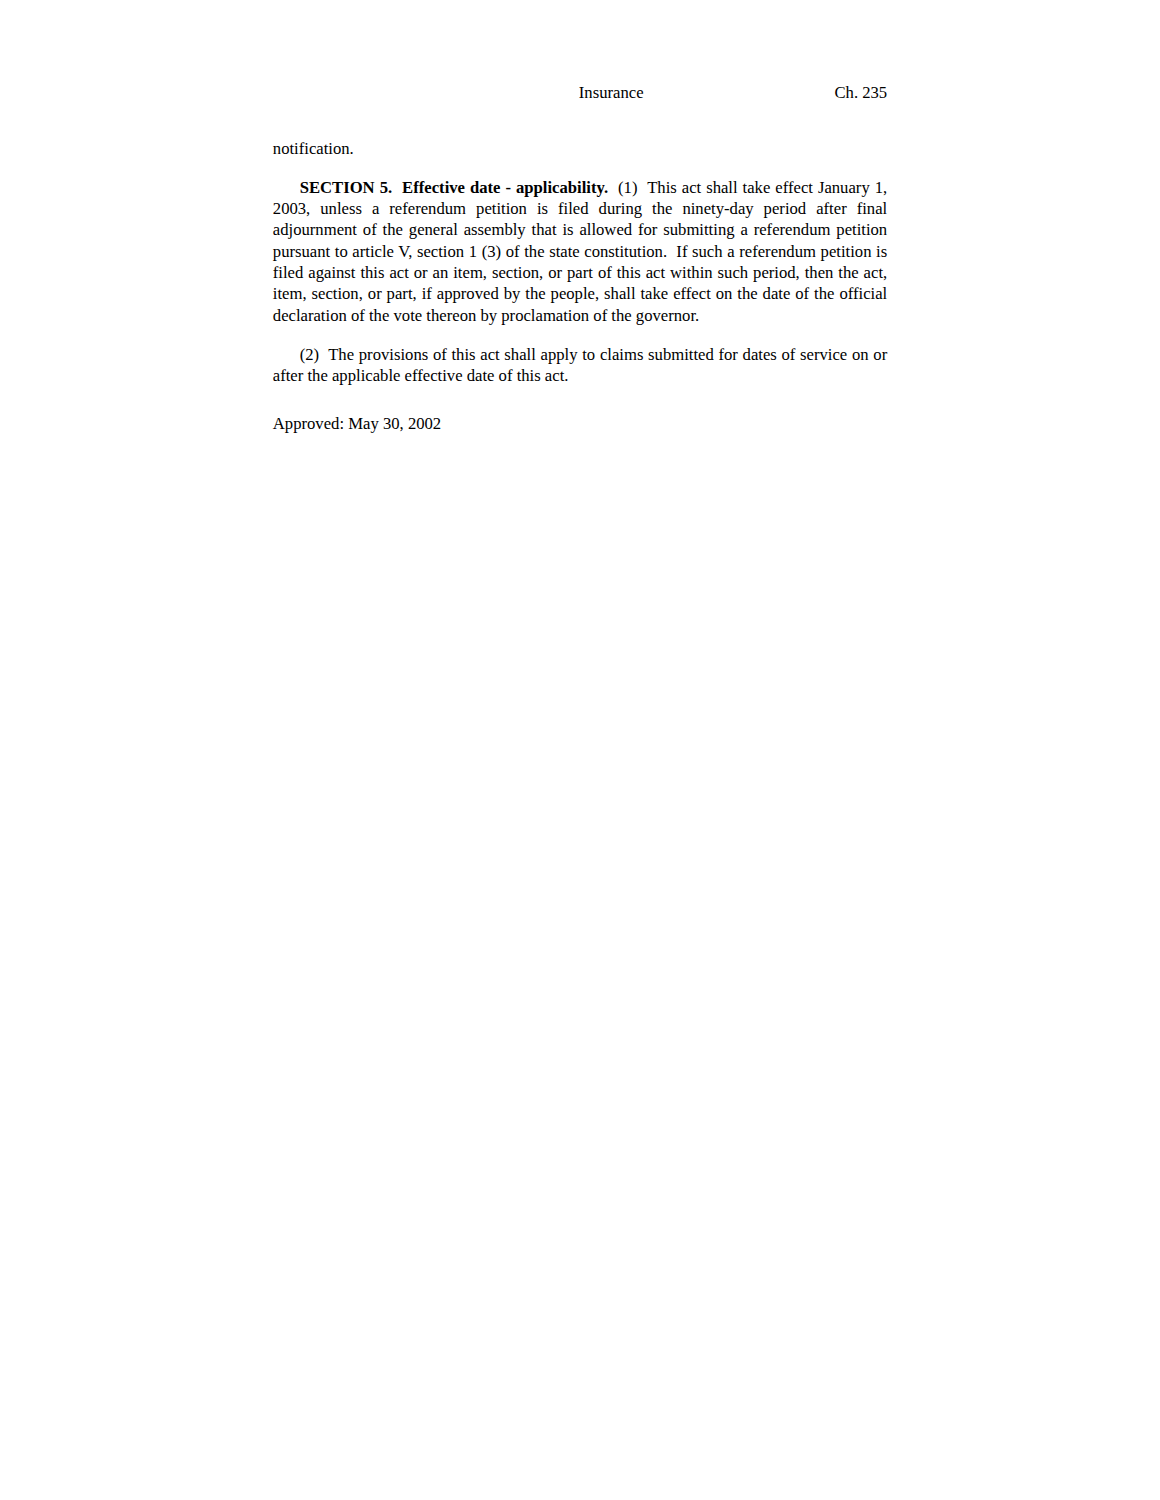Insurance
Ch. 235
notification.
SECTION 5. Effective date - applicability. (1) This act shall take effect January 1, 2003, unless a referendum petition is filed during the ninety-day period after final adjournment of the general assembly that is allowed for submitting a referendum petition pursuant to article V, section 1 (3) of the state constitution. If such a referendum petition is filed against this act or an item, section, or part of this act within such period, then the act, item, section, or part, if approved by the people, shall take effect on the date of the official declaration of the vote thereon by proclamation of the governor.
(2) The provisions of this act shall apply to claims submitted for dates of service on or after the applicable effective date of this act.
Approved: May 30, 2002